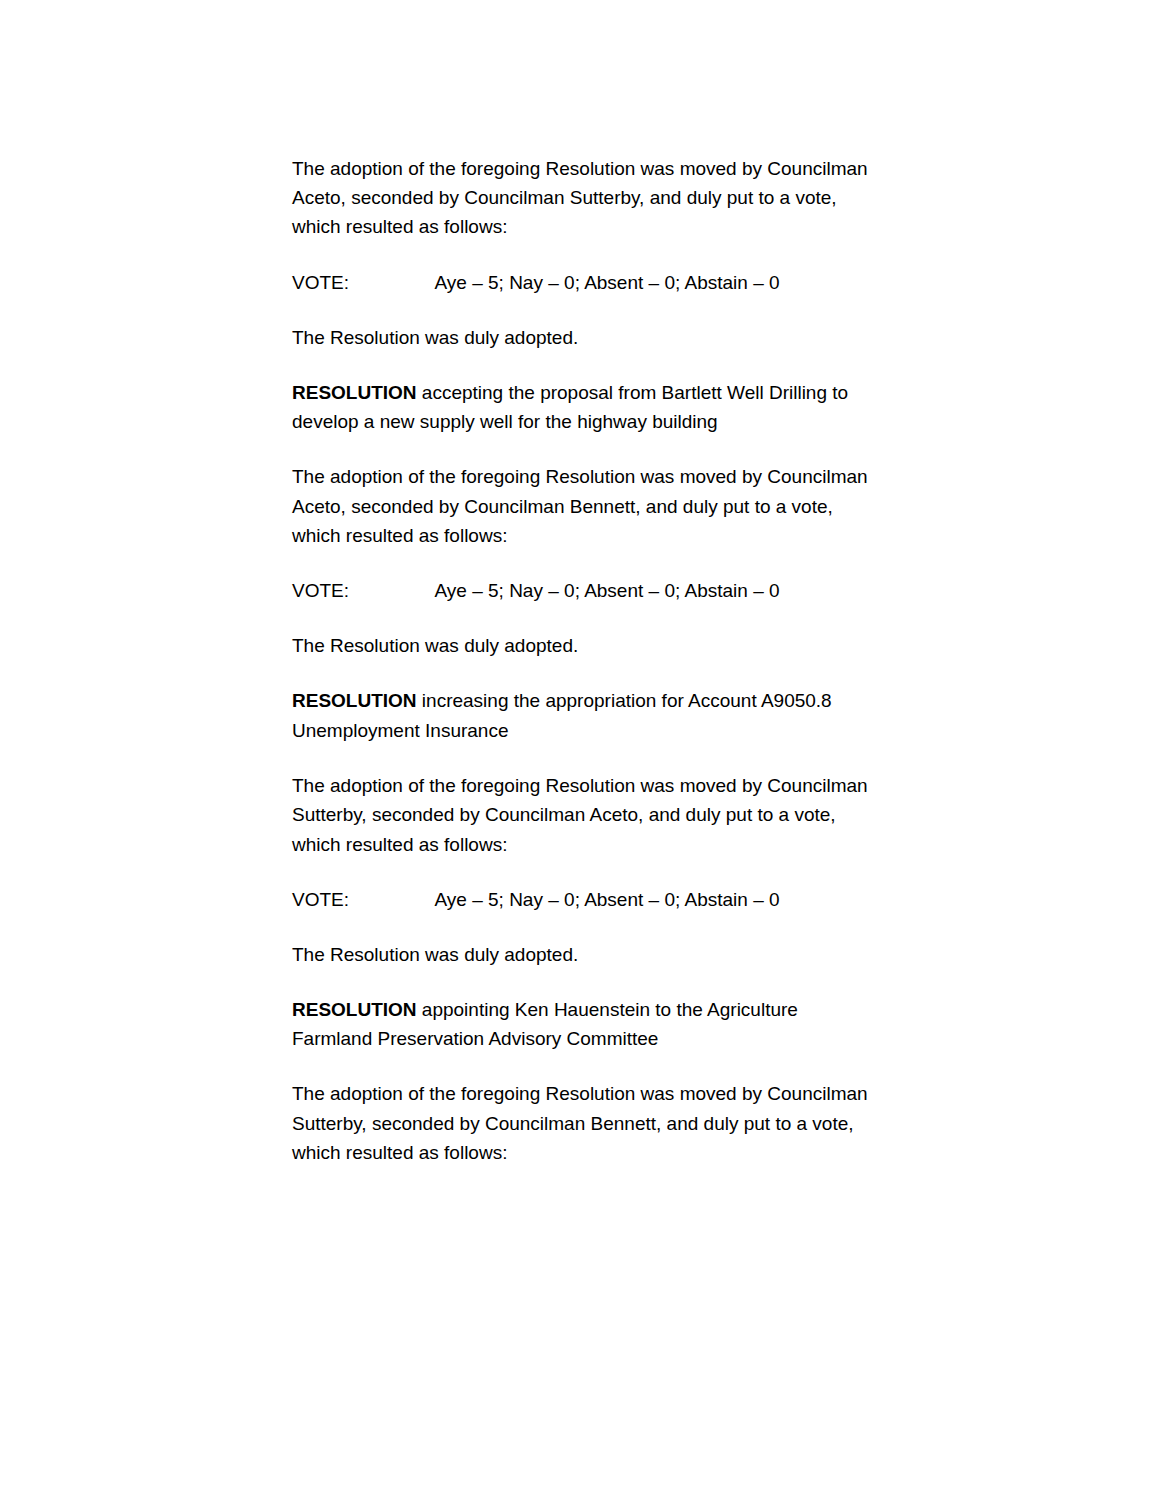The adoption of the foregoing Resolution was moved by Councilman Aceto, seconded by Councilman Sutterby, and duly put to a vote, which resulted as follows:
VOTE: Aye – 5; Nay – 0; Absent – 0; Abstain – 0
The Resolution was duly adopted.
RESOLUTION accepting the proposal from Bartlett Well Drilling to develop a new supply well for the highway building
The adoption of the foregoing Resolution was moved by Councilman Aceto, seconded by Councilman Bennett, and duly put to a vote, which resulted as follows:
VOTE: Aye – 5; Nay – 0; Absent – 0; Abstain – 0
The Resolution was duly adopted.
RESOLUTION increasing the appropriation for Account A9050.8 Unemployment Insurance
The adoption of the foregoing Resolution was moved by Councilman Sutterby, seconded by Councilman Aceto, and duly put to a vote, which resulted as follows:
VOTE: Aye – 5; Nay – 0; Absent – 0; Abstain – 0
The Resolution was duly adopted.
RESOLUTION appointing Ken Hauenstein to the Agriculture Farmland Preservation Advisory Committee
The adoption of the foregoing Resolution was moved by Councilman Sutterby, seconded by Councilman Bennett, and duly put to a vote, which resulted as follows: